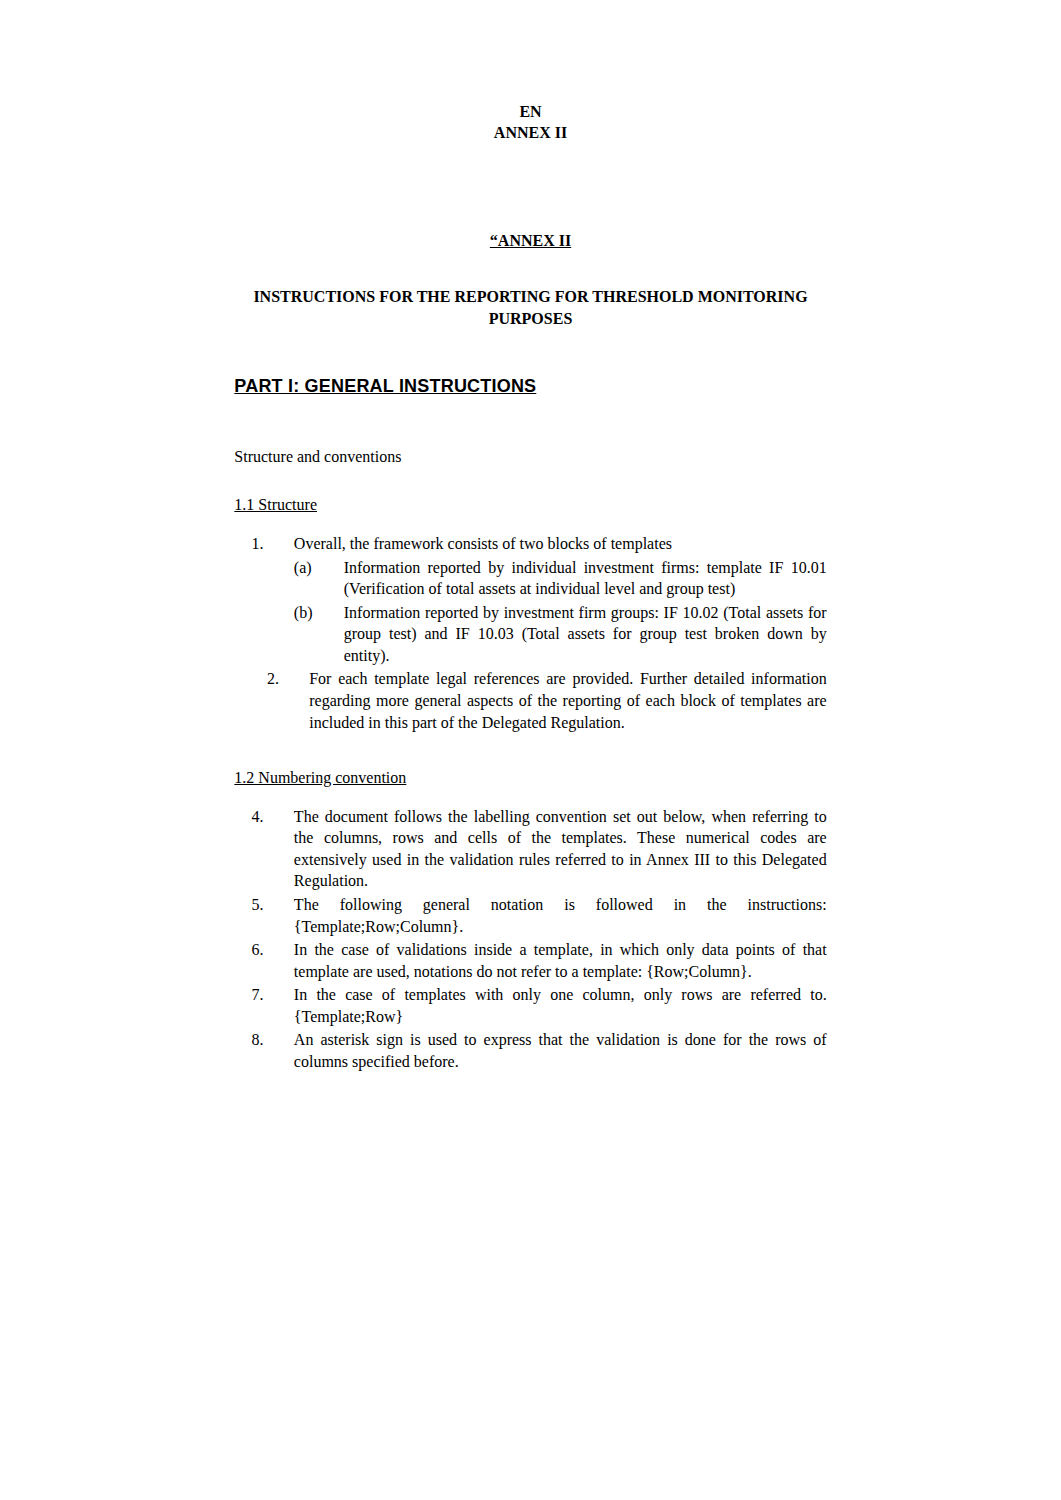EN
ANNEX II
“ANNEX II
INSTRUCTIONS FOR THE REPORTING FOR THRESHOLD MONITORING
PURPOSES
PART I: GENERAL INSTRUCTIONS
Structure and conventions
1.1 Structure
1. Overall, the framework consists of two blocks of templates
(a) Information reported by individual investment firms: template IF 10.01 (Verification of total assets at individual level and group test)
(b) Information reported by investment firm groups: IF 10.02 (Total assets for group test) and IF 10.03 (Total assets for group test broken down by entity).
2. For each template legal references are provided. Further detailed information regarding more general aspects of the reporting of each block of templates are included in this part of the Delegated Regulation.
1.2 Numbering convention
4. The document follows the labelling convention set out below, when referring to the columns, rows and cells of the templates. These numerical codes are extensively used in the validation rules referred to in Annex III to this Delegated Regulation.
5. The following general notation is followed in the instructions: {Template;Row;Column}.
6. In the case of validations inside a template, in which only data points of that template are used, notations do not refer to a template: {Row;Column}.
7. In the case of templates with only one column, only rows are referred to. {Template;Row}
8. An asterisk sign is used to express that the validation is done for the rows of columns specified before.